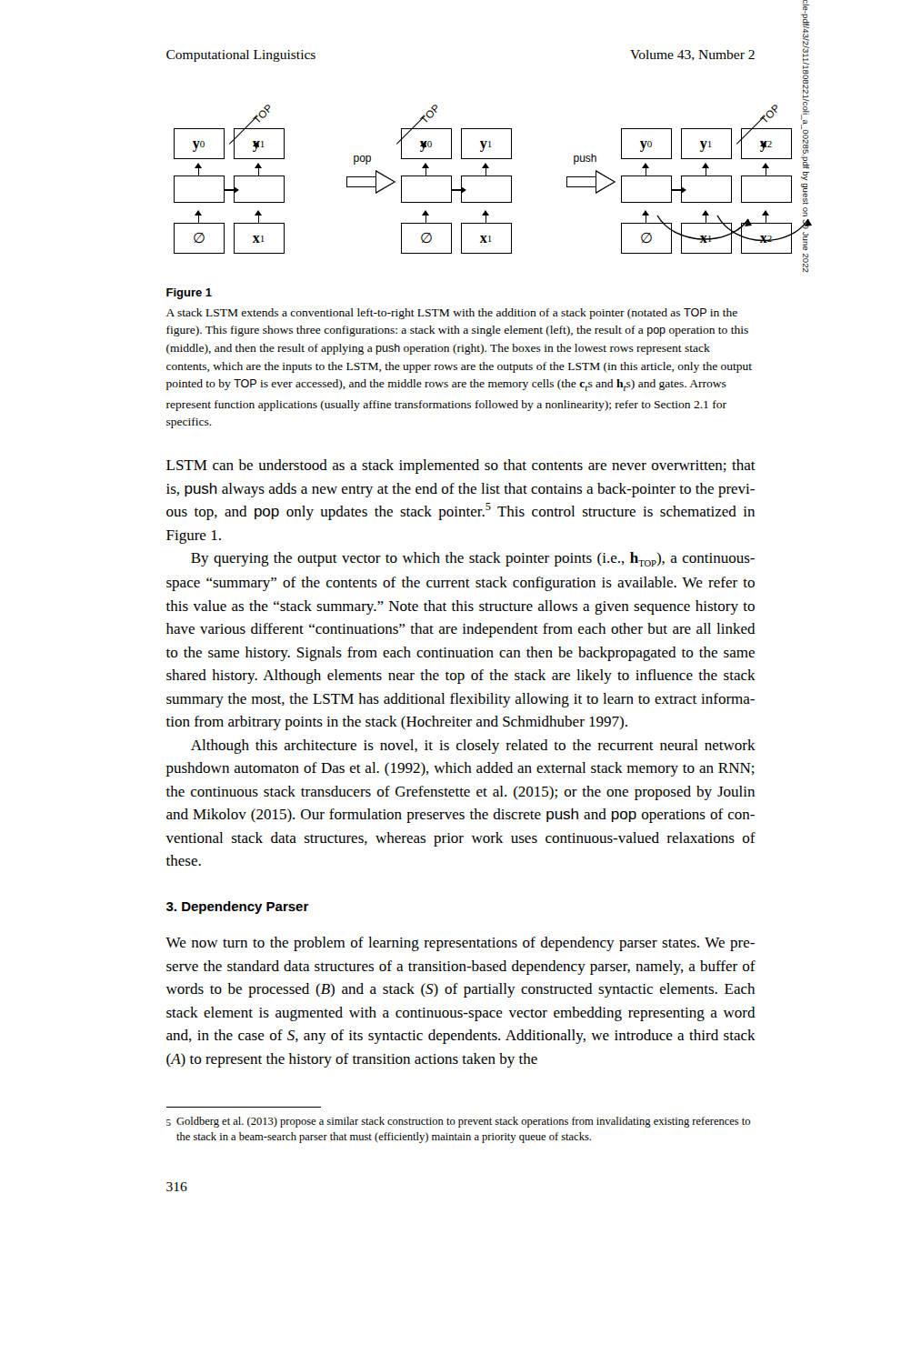Computational Linguistics
Volume 43, Number 2
y 0
y 1
∅
x 1
TOP
pop
y 0
y 1
∅
x 1
TOP
push
y 0
y 1
y 2
∅
x 1
x 2
TOP
Figure 1 A stack LSTM extends a conventional left-to-right LSTM with the addition of a stack pointer (notated as TOP in the figure). This figure shows three configurations: a stack with a single element (left), the result of a pop operation to this (middle), and then the result of applying a push operation (right). The boxes in the lowest rows represent stack contents, which are the inputs to the LSTM, the upper rows are the outputs of the LSTM (in this article, only the output pointed to by TOP is ever accessed), and the middle rows are the memory cells (the cts and hts) and gates. Arrows represent function applications (usually affine transformations followed by a nonlinearity); refer to Section 2.1 for specifics.
LSTM can be understood as a stack implemented so that contents are never overwritten; that is, push always adds a new entry at the end of the list that contains a back-pointer to the previous top, and pop only updates the stack pointer.5 This control structure is schematized in Figure 1.
By querying the output vector to which the stack pointer points (i.e., hTOP), a continuous-space “summary” of the contents of the current stack configuration is available. We refer to this value as the “stack summary.” Note that this structure allows a given sequence history to have various different “continuations” that are independent from each other but are all linked to the same history. Signals from each continuation can then be backpropagated to the same shared history. Although elements near the top of the stack are likely to influence the stack summary the most, the LSTM has additional flexibility allowing it to learn to extract information from arbitrary points in the stack (Hochreiter and Schmidhuber 1997).
Although this architecture is novel, it is closely related to the recurrent neural network pushdown automaton of Das et al. (1992), which added an external stack memory to an RNN; the continuous stack transducers of Grefenstette et al. (2015); or the one proposed by Joulin and Mikolov (2015). Our formulation preserves the discrete push and pop operations of conventional stack data structures, whereas prior work uses continuous-valued relaxations of these.
3. Dependency Parser
We now turn to the problem of learning representations of dependency parser states. We preserve the standard data structures of a transition-based dependency parser, namely, a buffer of words to be processed (B) and a stack (S) of partially constructed syntactic elements. Each stack element is augmented with a continuous-space vector embedding representing a word and, in the case of S, any of its syntactic dependents. Additionally, we introduce a third stack (A) to represent the history of transition actions taken by the
5
Goldberg et al. (2013) propose a similar stack construction to prevent stack operations from invalidating existing references to the stack in a beam-search parser that must (efficiently) maintain a priority queue of stacks.
316
Downloaded from http://direct.mit.edu/coli/article-pdf/43/2/311/1808221/coli_a_00285.pdf by guest on 30 June 2022